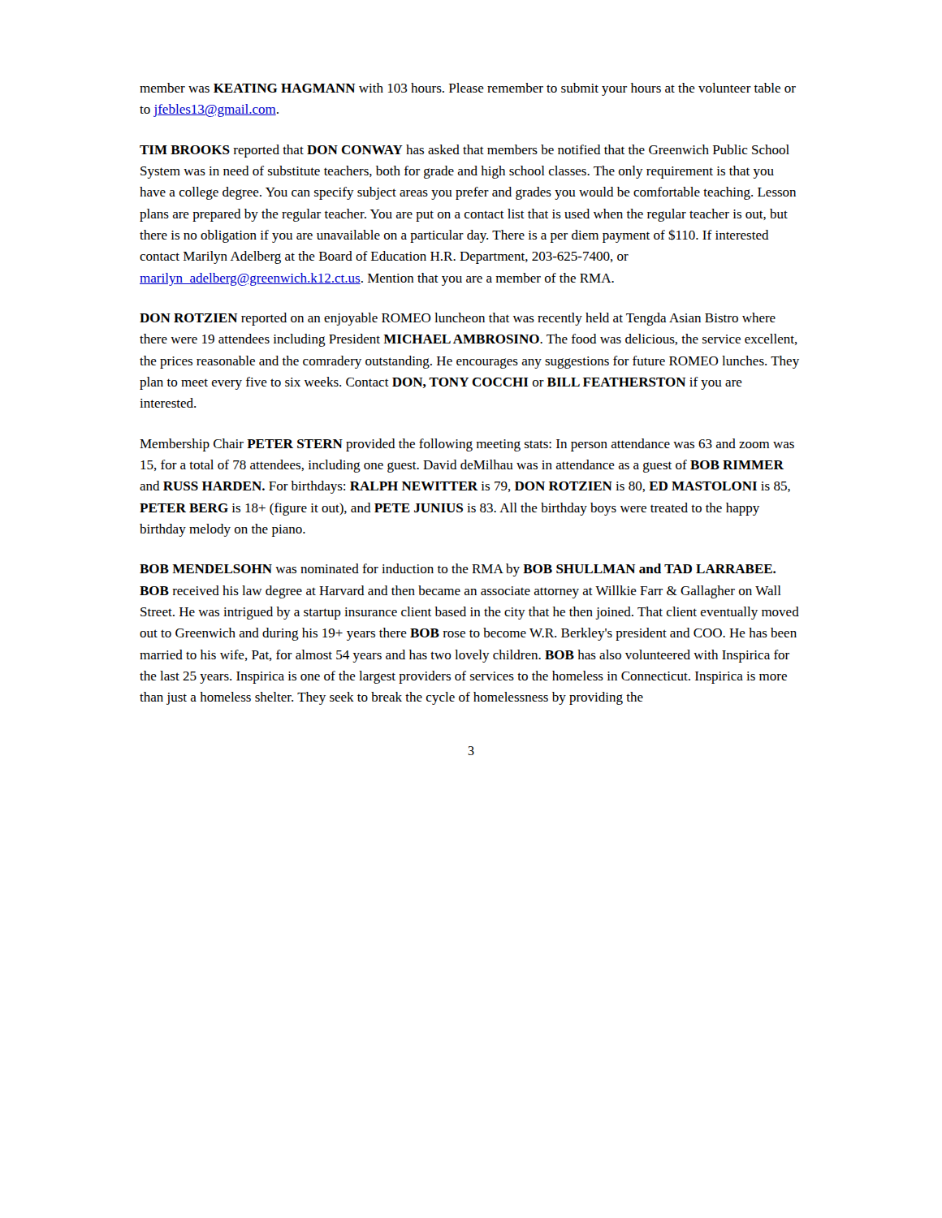member was KEATING HAGMANN with 103 hours. Please remember to submit your hours at the volunteer table or to jfebles13@gmail.com.
TIM BROOKS reported that DON CONWAY has asked that members be notified that the Greenwich Public School System was in need of substitute teachers, both for grade and high school classes. The only requirement is that you have a college degree. You can specify subject areas you prefer and grades you would be comfortable teaching. Lesson plans are prepared by the regular teacher. You are put on a contact list that is used when the regular teacher is out, but there is no obligation if you are unavailable on a particular day. There is a per diem payment of $110. If interested contact Marilyn Adelberg at the Board of Education H.R. Department, 203-625-7400, or marilyn_adelberg@greenwich.k12.ct.us. Mention that you are a member of the RMA.
DON ROTZIEN reported on an enjoyable ROMEO luncheon that was recently held at Tengda Asian Bistro where there were 19 attendees including President MICHAEL AMBROSINO. The food was delicious, the service excellent, the prices reasonable and the comradery outstanding. He encourages any suggestions for future ROMEO lunches. They plan to meet every five to six weeks. Contact DON, TONY COCCHI or BILL FEATHERSTON if you are interested.
Membership Chair PETER STERN provided the following meeting stats: In person attendance was 63 and zoom was 15, for a total of 78 attendees, including one guest. David deMilhau was in attendance as a guest of BOB RIMMER and RUSS HARDEN. For birthdays: RALPH NEWITTER is 79, DON ROTZIEN is 80, ED MASTOLONI is 85, PETER BERG is 18+ (figure it out), and PETE JUNIUS is 83. All the birthday boys were treated to the happy birthday melody on the piano.
BOB MENDELSOHN was nominated for induction to the RMA by BOB SHULLMAN and TAD LARRABEE. BOB received his law degree at Harvard and then became an associate attorney at Willkie Farr & Gallagher on Wall Street. He was intrigued by a startup insurance client based in the city that he then joined. That client eventually moved out to Greenwich and during his 19+ years there BOB rose to become W.R. Berkley's president and COO. He has been married to his wife, Pat, for almost 54 years and has two lovely children. BOB has also volunteered with Inspirica for the last 25 years. Inspirica is one of the largest providers of services to the homeless in Connecticut. Inspirica is more than just a homeless shelter. They seek to break the cycle of homelessness by providing the
3